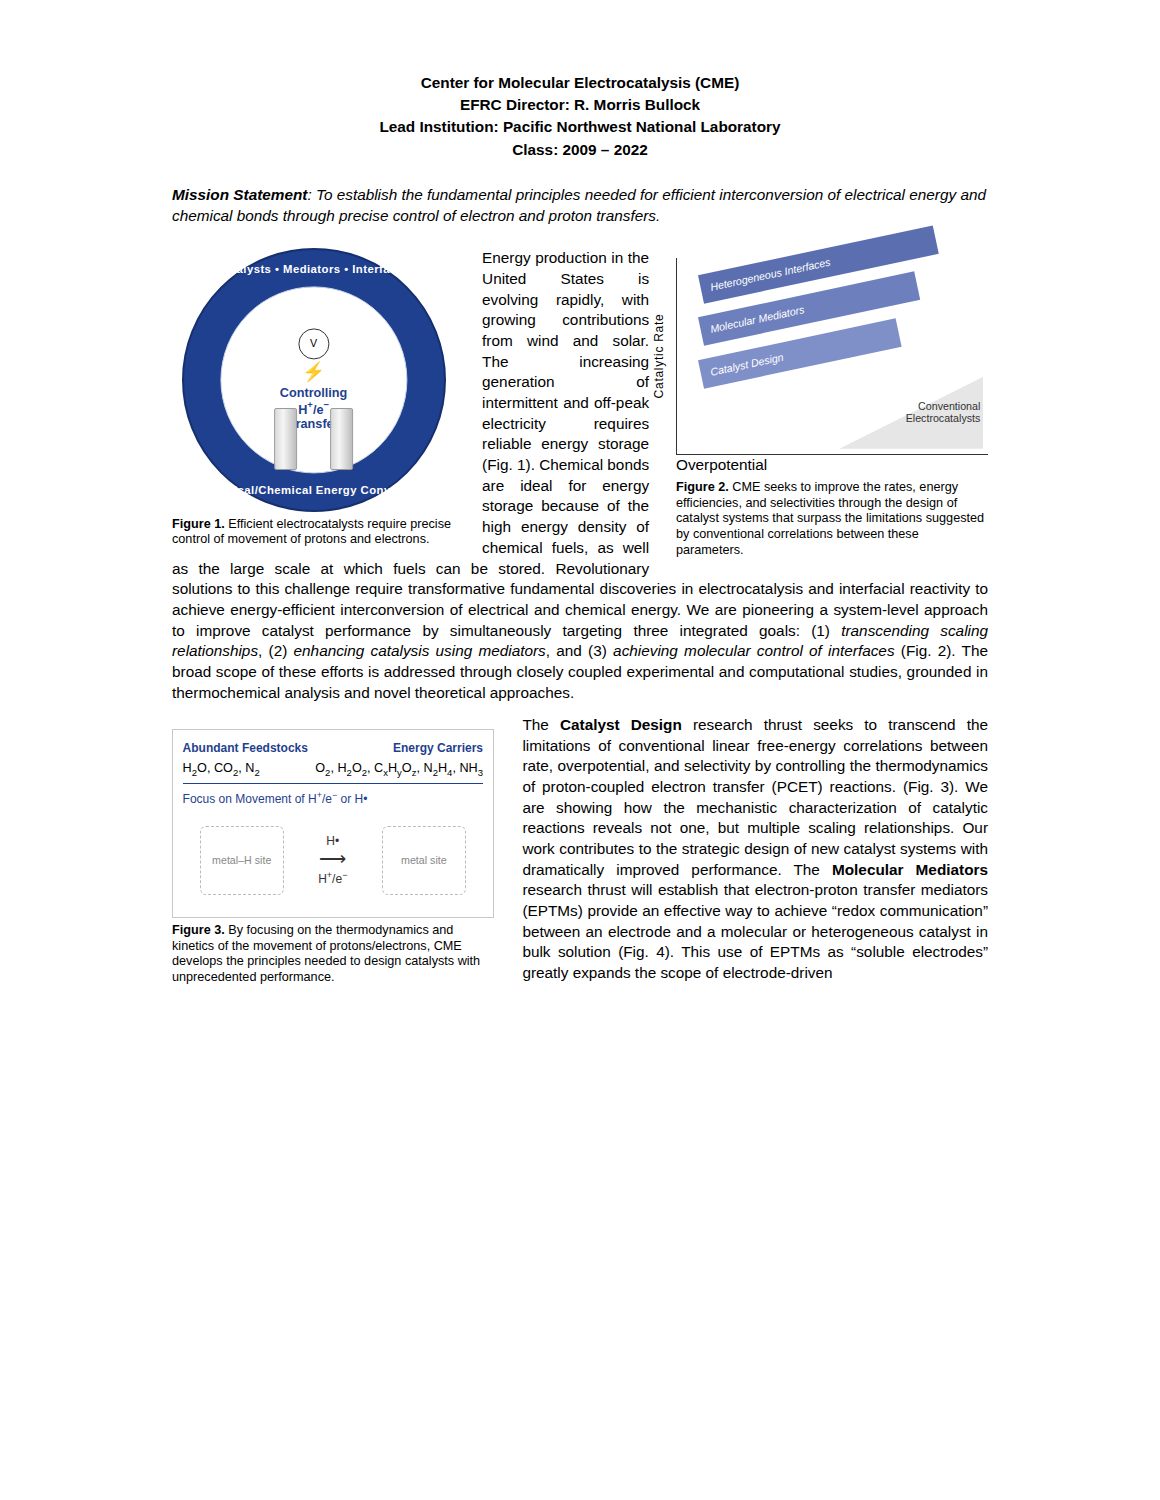Center for Molecular Electrocatalysis (CME) EFRC Director: R. Morris Bullock Lead Institution: Pacific Northwest National Laboratory Class: 2009 – 2022
Mission Statement: To establish the fundamental principles needed for efficient interconversion of electrical energy and chemical bonds through precise control of electron and proton transfers.
Catalysts • Mediators • Interfaces
Electrical/Chemical Energy Conversion
V
⚡
Controlling
H+/e−
Transfer
Figure 1. Efficient electrocatalysts require precise control of movement of protons and electrons.
Catalytic Rate
Heterogeneous Interfaces
Molecular Mediators
Catalyst Design
Conventional
Electrocatalysts
Overpotential
Figure 2. CME seeks to improve the rates, energy efficiencies, and selectivities through the design of catalyst systems that surpass the limitations suggested by conventional correlations between these parameters.
Energy production in the United States is evolving rapidly, with growing contributions from wind and solar. The increasing generation of intermittent and off-peak electricity requires reliable energy storage (Fig. 1). Chemical bonds are ideal for energy storage because of the high energy density of chemical fuels, as well as the large scale at which fuels can be stored. Revolutionary solutions to this challenge require transformative fundamental discoveries in electrocatalysis and interfacial reactivity to achieve energy-efficient interconversion of electrical and chemical energy. We are pioneering a system-level approach to improve catalyst performance by simultaneously targeting three integrated goals: (1) transcending scaling relationships, (2) enhancing catalysis using mediators, and (3) achieving molecular control of interfaces (Fig. 2). The broad scope of these efforts is addressed through closely coupled experimental and computational studies, grounded in thermochemical analysis and novel theoretical approaches.
Abundant Feedstocks Energy Carriers
H2O, CO2, N2 O2, H2O2, CxHyOz, N2H4, NH3
Focus on Movement of H+/e− or H•
metal–H site
H•
⟶
H+/e−
metal site
Figure 3. By focusing on the thermodynamics and kinetics of the movement of protons/electrons, CME develops the principles needed to design catalysts with unprecedented performance.
The Catalyst Design research thrust seeks to transcend the limitations of conventional linear free-energy correlations between rate, overpotential, and selectivity by controlling the thermodynamics of proton-coupled electron transfer (PCET) reactions. (Fig. 3). We are showing how the mechanistic characterization of catalytic reactions reveals not one, but multiple scaling relationships. Our work contributes to the strategic design of new catalyst systems with dramatically improved performance. The Molecular Mediators research thrust will establish that electron-proton transfer mediators (EPTMs) provide an effective way to achieve “redox communication” between an electrode and a molecular or heterogeneous catalyst in bulk solution (Fig. 4). This use of EPTMs as “soluble electrodes” greatly expands the scope of electrode-driven